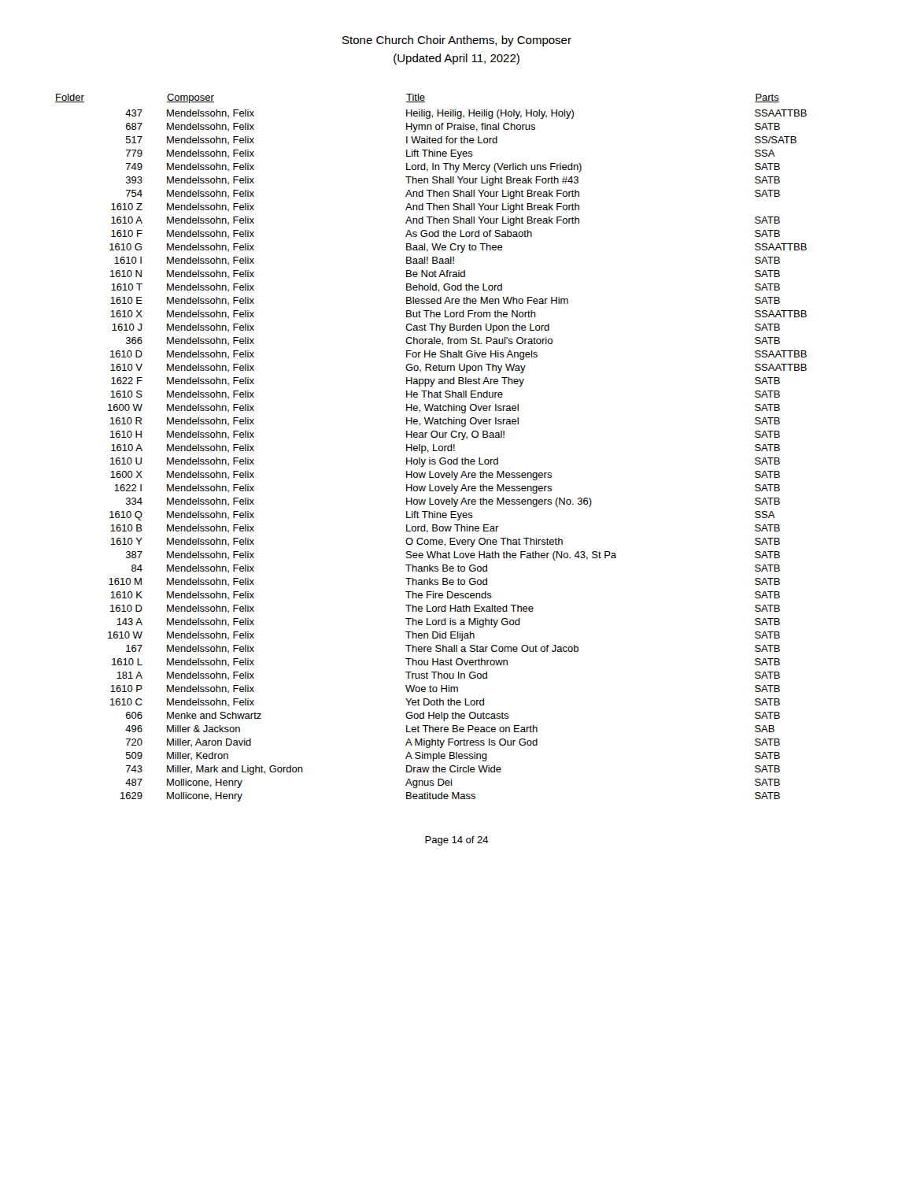Stone Church Choir Anthems, by Composer
(Updated April 11, 2022)
| Folder | Composer | Title | Parts |
| --- | --- | --- | --- |
| 437 | Mendelssohn, Felix | Heilig, Heilig, Heilig (Holy, Holy, Holy) | SSAATTBB |
| 687 | Mendelssohn, Felix | Hymn of Praise, final Chorus | SATB |
| 517 | Mendelssohn, Felix | I Waited for the Lord | SS/SATB |
| 779 | Mendelssohn, Felix | Lift Thine Eyes | SSA |
| 749 | Mendelssohn, Felix | Lord, In Thy Mercy (Verlich uns Friedn) | SATB |
| 393 | Mendelssohn, Felix | Then Shall Your Light Break Forth #43 | SATB |
| 754 | Mendelssohn, Felix | And Then Shall Your Light Break Forth | SATB |
| 1610 Z | Mendelssohn, Felix | And Then Shall Your Light Break Forth | |
| 1610 A | Mendelssohn, Felix | And Then Shall Your Light Break Forth | SATB |
| 1610 F | Mendelssohn, Felix | As God the Lord of Sabaoth | SATB |
| 1610 G | Mendelssohn, Felix | Baal, We Cry to Thee | SSAATTBB |
| 1610 I | Mendelssohn, Felix | Baal! Baal! | SATB |
| 1610 N | Mendelssohn, Felix | Be Not Afraid | SATB |
| 1610 T | Mendelssohn, Felix | Behold, God the Lord | SATB |
| 1610 E | Mendelssohn, Felix | Blessed Are the Men Who Fear Him | SATB |
| 1610 X | Mendelssohn, Felix | But The Lord From the North | SSAATTBB |
| 1610 J | Mendelssohn, Felix | Cast Thy Burden Upon the Lord | SATB |
| 366 | Mendelssohn, Felix | Chorale, from St. Paul's Oratorio | SATB |
| 1610 D | Mendelssohn, Felix | For He Shalt Give His Angels | SSAATTBB |
| 1610 V | Mendelssohn, Felix | Go, Return Upon Thy Way | SSAATTBB |
| 1622 F | Mendelssohn, Felix | Happy and Blest Are They | SATB |
| 1610 S | Mendelssohn, Felix | He That Shall Endure | SATB |
| 1600 W | Mendelssohn, Felix | He, Watching Over Israel | SATB |
| 1610 R | Mendelssohn, Felix | He, Watching Over Israel | SATB |
| 1610 H | Mendelssohn, Felix | Hear Our Cry, O Baal! | SATB |
| 1610 A | Mendelssohn, Felix | Help, Lord! | SATB |
| 1610 U | Mendelssohn, Felix | Holy is God the Lord | SATB |
| 1600 X | Mendelssohn, Felix | How Lovely Are the Messengers | SATB |
| 1622 I | Mendelssohn, Felix | How Lovely Are the Messengers | SATB |
| 334 | Mendelssohn, Felix | How Lovely Are the Messengers (No. 36) | SATB |
| 1610 Q | Mendelssohn, Felix | Lift Thine Eyes | SSA |
| 1610 B | Mendelssohn, Felix | Lord, Bow Thine Ear | SATB |
| 1610 Y | Mendelssohn, Felix | O Come, Every One That Thirsteth | SATB |
| 387 | Mendelssohn, Felix | See What Love Hath the Father (No. 43, St Pa u | SATB |
| 84 | Mendelssohn, Felix | Thanks Be to God | SATB |
| 1610 M | Mendelssohn, Felix | Thanks Be to God | SATB |
| 1610 K | Mendelssohn, Felix | The Fire Descends | SATB |
| 1610 D | Mendelssohn, Felix | The Lord Hath Exalted Thee | SATB |
| 143 A | Mendelssohn, Felix | The Lord is a Mighty God | SATB |
| 1610 W | Mendelssohn, Felix | Then Did Elijah | SATB |
| 167 | Mendelssohn, Felix | There Shall a Star Come Out of Jacob | SATB |
| 1610 L | Mendelssohn, Felix | Thou Hast Overthrown | SATB |
| 181 A | Mendelssohn, Felix | Trust Thou In God | SATB |
| 1610 P | Mendelssohn, Felix | Woe to Him | SATB |
| 1610 C | Mendelssohn, Felix | Yet Doth the Lord | SATB |
| 606 | Menke and Schwartz | God Help the Outcasts | SATB |
| 496 | Miller & Jackson | Let There Be Peace on Earth | SAB |
| 720 | Miller, Aaron David | A Mighty Fortress Is Our God | SATB |
| 509 | Miller, Kedron | A Simple Blessing | SATB |
| 743 | Miller, Mark and Light, Gordon | Draw the Circle Wide | SATB |
| 487 | Mollicone, Henry | Agnus Dei | SATB |
| 1629 | Mollicone, Henry | Beatitude Mass | SATB |
Page 14 of 24